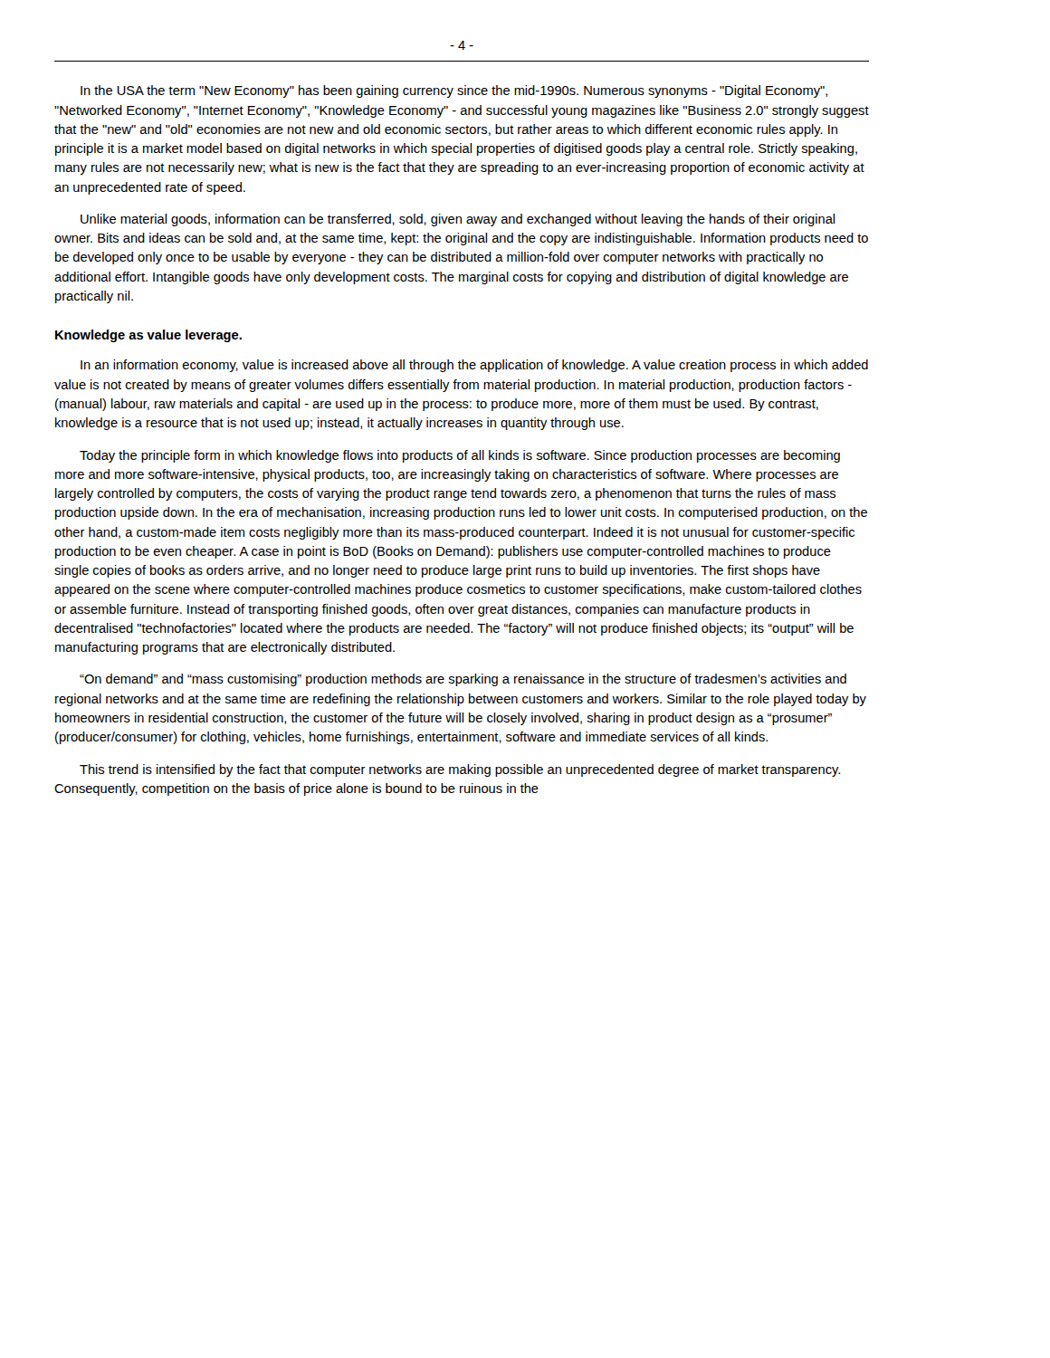- 4 -
In the USA the term "New Economy" has been gaining currency since the mid-1990s. Numerous synonyms - "Digital Economy", "Networked Economy", "Internet Economy", "Knowledge Economy" - and successful young magazines like "Business 2.0" strongly suggest that the "new" and "old" economies are not new and old economic sectors, but rather areas to which different economic rules apply. In principle it is a market model based on digital networks in which special properties of digitised goods play a central role. Strictly speaking, many rules are not necessarily new; what is new is the fact that they are spreading to an ever-increasing proportion of economic activity at an unprecedented rate of speed.
Unlike material goods, information can be transferred, sold, given away and exchanged without leaving the hands of their original owner. Bits and ideas can be sold and, at the same time, kept: the original and the copy are indistinguishable. Information products need to be developed only once to be usable by everyone - they can be distributed a million-fold over computer networks with practically no additional effort. Intangible goods have only development costs. The marginal costs for copying and distribution of digital knowledge are practically nil.
Knowledge as value leverage.
In an information economy, value is increased above all through the application of knowledge. A value creation process in which added value is not created by means of greater volumes differs essentially from material production. In material production, production factors - (manual) labour, raw materials and capital - are used up in the process: to produce more, more of them must be used. By contrast, knowledge is a resource that is not used up; instead, it actually increases in quantity through use.
Today the principle form in which knowledge flows into products of all kinds is software. Since production processes are becoming more and more software-intensive, physical products, too, are increasingly taking on characteristics of software. Where processes are largely controlled by computers, the costs of varying the product range tend towards zero, a phenomenon that turns the rules of mass production upside down. In the era of mechanisation, increasing production runs led to lower unit costs. In computerised production, on the other hand, a custom-made item costs negligibly more than its mass-produced counterpart. Indeed it is not unusual for customer-specific production to be even cheaper. A case in point is BoD (Books on Demand): publishers use computer-controlled machines to produce single copies of books as orders arrive, and no longer need to produce large print runs to build up inventories. The first shops have appeared on the scene where computer-controlled machines produce cosmetics to customer specifications, make custom-tailored clothes or assemble furniture. Instead of transporting finished goods, often over great distances, companies can manufacture products in decentralised "technofactories" located where the products are needed. The “factory” will not produce finished objects; its “output” will be manufacturing programs that are electronically distributed.
“On demand” and “mass customising” production methods are sparking a renaissance in the structure of tradesmen’s activities and regional networks and at the same time are redefining the relationship between customers and workers. Similar to the role played today by homeowners in residential construction, the customer of the future will be closely involved, sharing in product design as a “prosumer” (producer/consumer) for clothing, vehicles, home furnishings, entertainment, software and immediate services of all kinds.
This trend is intensified by the fact that computer networks are making possible an unprecedented degree of market transparency. Consequently, competition on the basis of price alone is bound to be ruinous in the